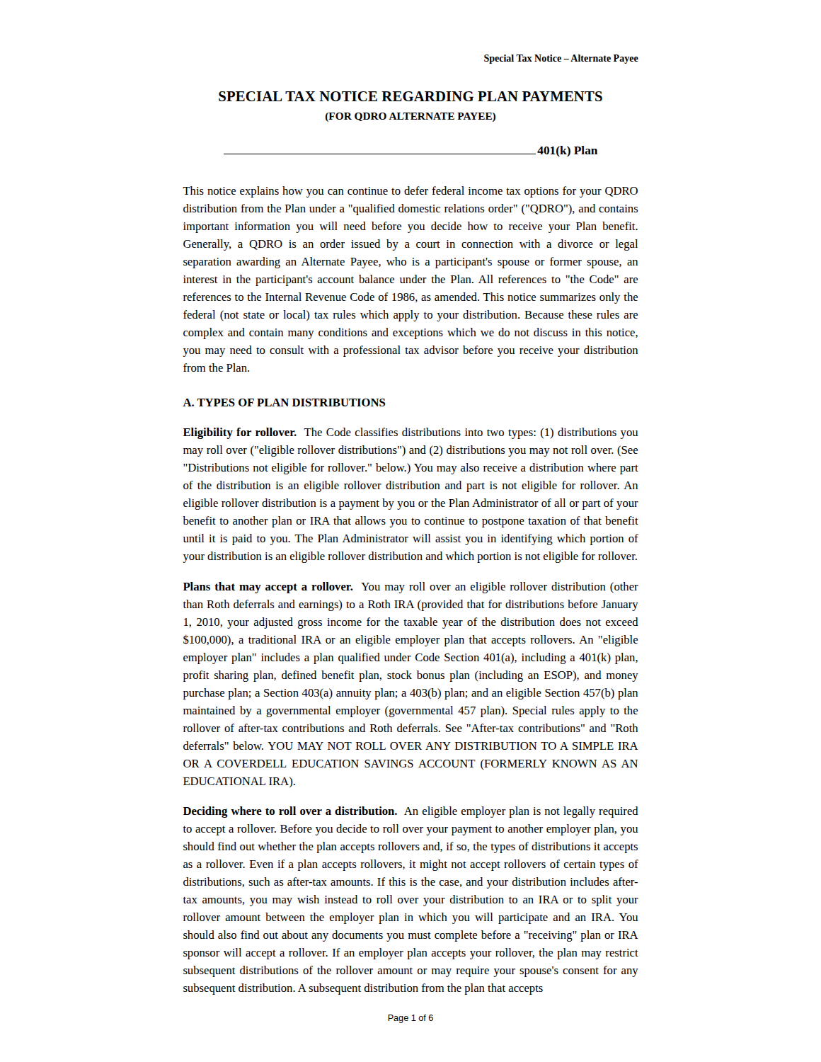Special Tax Notice – Alternate Payee
SPECIAL TAX NOTICE REGARDING PLAN PAYMENTS
(FOR QDRO ALTERNATE PAYEE)
401(k) Plan
This notice explains how you can continue to defer federal income tax options for your QDRO distribution from the Plan under a "qualified domestic relations order" ("QDRO"), and contains important information you will need before you decide how to receive your Plan benefit. Generally, a QDRO is an order issued by a court in connection with a divorce or legal separation awarding an Alternate Payee, who is a participant's spouse or former spouse, an interest in the participant's account balance under the Plan. All references to "the Code" are references to the Internal Revenue Code of 1986, as amended. This notice summarizes only the federal (not state or local) tax rules which apply to your distribution. Because these rules are complex and contain many conditions and exceptions which we do not discuss in this notice, you may need to consult with a professional tax advisor before you receive your distribution from the Plan.
A. TYPES OF PLAN DISTRIBUTIONS
Eligibility for rollover. The Code classifies distributions into two types: (1) distributions you may roll over ("eligible rollover distributions") and (2) distributions you may not roll over. (See "Distributions not eligible for rollover." below.) You may also receive a distribution where part of the distribution is an eligible rollover distribution and part is not eligible for rollover. An eligible rollover distribution is a payment by you or the Plan Administrator of all or part of your benefit to another plan or IRA that allows you to continue to postpone taxation of that benefit until it is paid to you. The Plan Administrator will assist you in identifying which portion of your distribution is an eligible rollover distribution and which portion is not eligible for rollover.
Plans that may accept a rollover. You may roll over an eligible rollover distribution (other than Roth deferrals and earnings) to a Roth IRA (provided that for distributions before January 1, 2010, your adjusted gross income for the taxable year of the distribution does not exceed $100,000), a traditional IRA or an eligible employer plan that accepts rollovers. An "eligible employer plan" includes a plan qualified under Code Section 401(a), including a 401(k) plan, profit sharing plan, defined benefit plan, stock bonus plan (including an ESOP), and money purchase plan; a Section 403(a) annuity plan; a 403(b) plan; and an eligible Section 457(b) plan maintained by a governmental employer (governmental 457 plan). Special rules apply to the rollover of after-tax contributions and Roth deferrals. See "After-tax contributions" and "Roth deferrals" below. YOU MAY NOT ROLL OVER ANY DISTRIBUTION TO A SIMPLE IRA OR A COVERDELL EDUCATION SAVINGS ACCOUNT (FORMERLY KNOWN AS AN EDUCATIONAL IRA).
Deciding where to roll over a distribution. An eligible employer plan is not legally required to accept a rollover. Before you decide to roll over your payment to another employer plan, you should find out whether the plan accepts rollovers and, if so, the types of distributions it accepts as a rollover. Even if a plan accepts rollovers, it might not accept rollovers of certain types of distributions, such as after-tax amounts. If this is the case, and your distribution includes after-tax amounts, you may wish instead to roll over your distribution to an IRA or to split your rollover amount between the employer plan in which you will participate and an IRA. You should also find out about any documents you must complete before a "receiving" plan or IRA sponsor will accept a rollover. If an employer plan accepts your rollover, the plan may restrict subsequent distributions of the rollover amount or may require your spouse's consent for any subsequent distribution. A subsequent distribution from the plan that accepts
Page 1 of 6